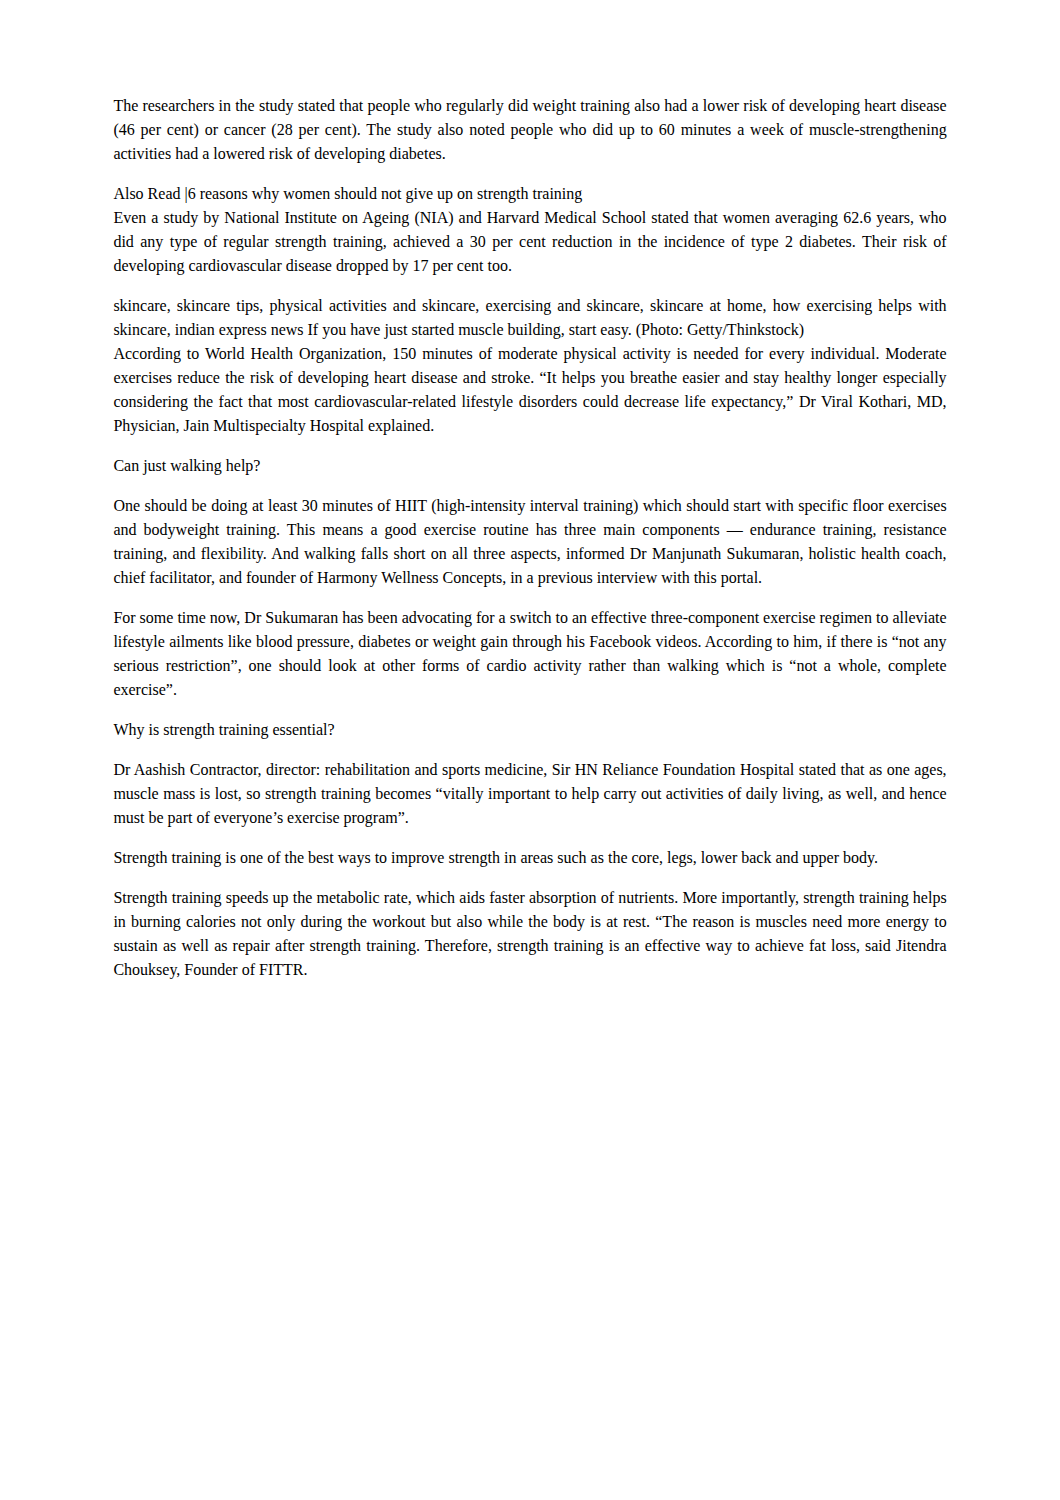The researchers in the study stated that people who regularly did weight training also had a lower risk of developing heart disease (46 per cent) or cancer (28 per cent). The study also noted people who did up to 60 minutes a week of muscle-strengthening activities had a lowered risk of developing diabetes.
Also Read |6 reasons why women should not give up on strength training
Even a study by National Institute on Ageing (NIA) and Harvard Medical School stated that women averaging 62.6 years, who did any type of regular strength training, achieved a 30 per cent reduction in the incidence of type 2 diabetes. Their risk of developing cardiovascular disease dropped by 17 per cent too.
skincare, skincare tips, physical activities and skincare, exercising and skincare, skincare at home, how exercising helps with skincare, indian express news If you have just started muscle building, start easy. (Photo: Getty/Thinkstock)
According to World Health Organization, 150 minutes of moderate physical activity is needed for every individual. Moderate exercises reduce the risk of developing heart disease and stroke. “It helps you breathe easier and stay healthy longer especially considering the fact that most cardiovascular-related lifestyle disorders could decrease life expectancy,” Dr Viral Kothari, MD, Physician, Jain Multispecialty Hospital explained.
Can just walking help?
One should be doing at least 30 minutes of HIIT (high-intensity interval training) which should start with specific floor exercises and bodyweight training. This means a good exercise routine has three main components — endurance training, resistance training, and flexibility. And walking falls short on all three aspects, informed Dr Manjunath Sukumaran, holistic health coach, chief facilitator, and founder of Harmony Wellness Concepts, in a previous interview with this portal.
For some time now, Dr Sukumaran has been advocating for a switch to an effective three-component exercise regimen to alleviate lifestyle ailments like blood pressure, diabetes or weight gain through his Facebook videos. According to him, if there is “not any serious restriction”, one should look at other forms of cardio activity rather than walking which is “not a whole, complete exercise”.
Why is strength training essential?
Dr Aashish Contractor, director: rehabilitation and sports medicine, Sir HN Reliance Foundation Hospital stated that as one ages, muscle mass is lost, so strength training becomes “vitally important to help carry out activities of daily living, as well, and hence must be part of everyone’s exercise program”.
Strength training is one of the best ways to improve strength in areas such as the core, legs, lower back and upper body.
Strength training speeds up the metabolic rate, which aids faster absorption of nutrients. More importantly, strength training helps in burning calories not only during the workout but also while the body is at rest. “The reason is muscles need more energy to sustain as well as repair after strength training. Therefore, strength training is an effective way to achieve fat loss, said Jitendra Chouksey, Founder of FITTR.